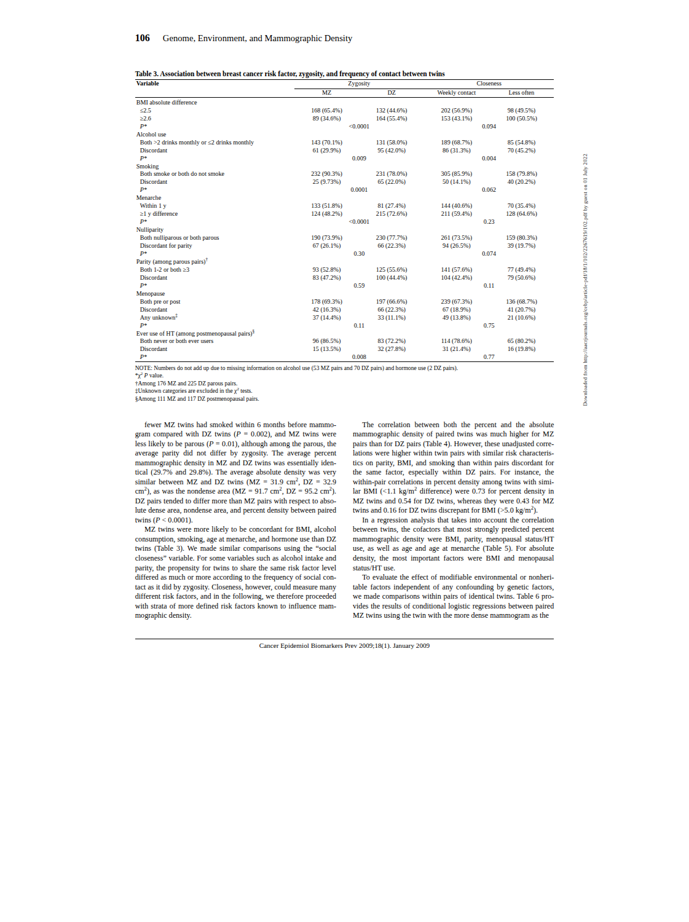106 Genome, Environment, and Mammographic Density
Table 3. Association between breast cancer risk factor, zygosity, and frequency of contact between twins
| Variable | Zygosity | Closeness |
| --- | --- | --- |
| | MZ | DZ | Weekly contact | Less often |
| BMI absolute difference | | | | |
| ≤2.5 | 168 (65.4%) | 132 (44.6%) | 202 (56.9%) | 98 (49.5%) |
| ≥2.6 | 89 (34.6%) | 164 (55.4%) | 153 (43.1%) | 100 (50.5%) |
| P* | <0.0001 | 0.094 |
| Alcohol use | | | | |
| Both >2 drinks monthly or ≤2 drinks monthly | 143 (70.1%) | 131 (58.0%) | 189 (68.7%) | 85 (54.8%) |
| Discordant | 61 (29.9%) | 95 (42.0%) | 86 (31.3%) | 70 (45.2%) |
| P* | 0.009 | 0.004 |
| Smoking | | | | |
| Both smoke or both do not smoke | 232 (90.3%) | 231 (78.0%) | 305 (85.9%) | 158 (79.8%) |
| Discordant | 25 (9.73%) | 65 (22.0%) | 50 (14.1%) | 40 (20.2%) |
| P* | 0.0001 | 0.062 |
| Menarche | | | | |
| Within 1 y | 133 (51.8%) | 81 (27.4%) | 144 (40.6%) | 70 (35.4%) |
| ≥1 y difference | 124 (48.2%) | 215 (72.6%) | 211 (59.4%) | 128 (64.6%) |
| P* | <0.0001 | 0.23 |
| Nulliparity | | | | |
| Both nulliparous or both parous | 190 (73.9%) | 230 (77.7%) | 261 (73.5%) | 159 (80.3%) |
| Discordant for parity | 67 (26.1%) | 66 (22.3%) | 94 (26.5%) | 39 (19.7%) |
| P* | 0.30 | 0.074 |
| Parity (among parous pairs) † | | | | |
| Both 1-2 or both ≥3 | 93 (52.8%) | 125 (55.6%) | 141 (57.6%) | 77 (49.4%) |
| Discordant | 83 (47.2%) | 100 (44.4%) | 104 (42.4%) | 79 (50.6%) |
| P* | 0.59 | 0.11 |
| Menopause | | | | |
| Both pre or post | 178 (69.3%) | 197 (66.6%) | 239 (67.3%) | 136 (68.7%) |
| Discordant | 42 (16.3%) | 66 (22.3%) | 67 (18.9%) | 41 (20.7%) |
| Any unknown ‡ | 37 (14.4%) | 33 (11.1%) | 49 (13.8%) | 21 (10.6%) |
| P* | 0.11 | 0.75 |
| Ever use of HT (among postmenopausal pairs) § | | | | |
| Both never or both ever users | 96 (86.5%) | 83 (72.2%) | 114 (78.6%) | 65 (80.2%) |
| Discordant | 15 (13.5%) | 32 (27.8%) | 31 (21.4%) | 16 (19.8%) |
| P* | 0.008 | 0.77 |
NOTE: Numbers do not add up due to missing information on alcohol use (53 MZ pairs and 70 DZ pairs) and hormone use (2 DZ pairs).
*χ2 P value.
†Among 176 MZ and 225 DZ parous pairs.
‡Unknown categories are excluded in the χ2 tests.
§Among 111 MZ and 117 DZ postmenopausal pairs.
fewer MZ twins had smoked within 6 months before mammogram compared with DZ twins (P = 0.002), and MZ twins were less likely to be parous (P = 0.01), although among the parous, the average parity did not differ by zygosity. The average percent mammographic density in MZ and DZ twins was essentially identical (29.7% and 29.8%). The average absolute density was very similar between MZ and DZ twins (MZ = 31.9 cm2, DZ = 32.9 cm2), as was the nondense area (MZ = 91.7 cm2, DZ = 95.2 cm2). DZ pairs tended to differ more than MZ pairs with respect to absolute dense area, nondense area, and percent density between paired twins (P < 0.0001).
MZ twins were more likely to be concordant for BMI, alcohol consumption, smoking, age at menarche, and hormone use than DZ twins (Table 3). We made similar comparisons using the “social closeness” variable. For some variables such as alcohol intake and parity, the propensity for twins to share the same risk factor level differed as much or more according to the frequency of social contact as it did by zygosity. Closeness, however, could measure many different risk factors, and in the following, we therefore proceeded with strata of more defined risk factors known to influence mammographic density.
The correlation between both the percent and the absolute mammographic density of paired twins was much higher for MZ pairs than for DZ pairs (Table 4). However, these unadjusted correlations were higher within twin pairs with similar risk characteristics on parity, BMI, and smoking than within pairs discordant for the same factor, especially within DZ pairs. For instance, the within-pair correlations in percent density among twins with similar BMI (<1.1 kg/m2 difference) were 0.73 for percent density in MZ twins and 0.54 for DZ twins, whereas they were 0.43 for MZ twins and 0.16 for DZ twins discrepant for BMI (>5.0 kg/m2).
In a regression analysis that takes into account the correlation between twins, the cofactors that most strongly predicted percent mammographic density were BMI, parity, menopausal status/HT use, as well as age and age at menarche (Table 5). For absolute density, the most important factors were BMI and menopausal status/HT use.
To evaluate the effect of modifiable environmental or nonheritable factors independent of any confounding by genetic factors, we made comparisons within pairs of identical twins. Table 6 provides the results of conditional logistic regressions between paired MZ twins using the twin with the more dense mammogram as the
Cancer Epidemiol Biomarkers Prev 2009;18(1). January 2009
Downloaded from http://aacrjournals.org/cebp/article-pdf/18/1/102/2267619/102.pdf by guest on 01 July 2022